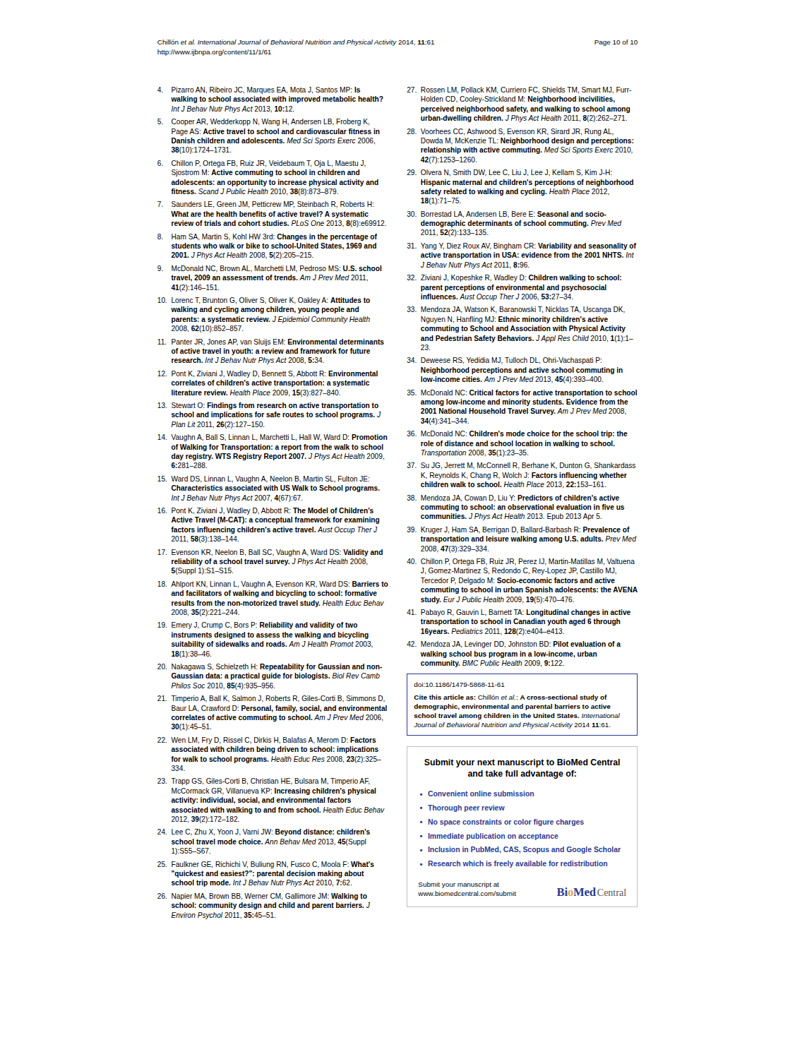Chillón et al. International Journal of Behavioral Nutrition and Physical Activity 2014, 11:61
http://www.ijbnpa.org/content/11/1/61
Page 10 of 10
Pizarro AN, Ribeiro JC, Marques EA, Mota J, Santos MP: Is walking to school associated with improved metabolic health? Int J Behav Nutr Phys Act 2013, 10: 12.
Cooper AR, Wedderkopp N, Wang H, Andersen LB, Froberg K, Page AS: Active travel to school and cardiovascular fitness in Danish children and adolescents. Med Sci Sports Exerc 2006, 38(10):1724–1731.
Chillon P, Ortega FB, Ruiz JR, Veidebaum T, Oja L, Maestu J, Sjostrom M: Active commuting to school in children and adolescents: an opportunity to increase physical activity and fitness. Scand J Public Health 2010, 38(8):873–879.
Saunders LE, Green JM, Petticrew MP, Steinbach R, Roberts H: What are the health benefits of active travel? A systematic review of trials and cohort studies. PLoS One 2013, 8(8):e69912.
Ham SA, Martin S, Kohl HW 3rd: Changes in the percentage of students who walk or bike to school-United States, 1969 and 2001. J Phys Act Health 2008, 5(2):205–215.
McDonald NC, Brown AL, Marchetti LM, Pedroso MS: U.S. school travel, 2009 an assessment of trends. Am J Prev Med 2011, 41(2):146–151.
Lorenc T, Brunton G, Oliver S, Oliver K, Oakley A: Attitudes to walking and cycling among children, young people and parents: a systematic review. J Epidemiol Community Health 2008, 62(10):852–857.
Panter JR, Jones AP, van Sluijs EM: Environmental determinants of active travel in youth: a review and framework for future research. Int J Behav Nutr Phys Act 2008, 5: 34.
Pont K, Ziviani J, Wadley D, Bennett S, Abbott R: Environmental correlates of children's active transportation: a systematic literature review. Health Place 2009, 15(3):827–840.
Stewart O: Findings from research on active transportation to school and implications for safe routes to school programs. J Plan Lit 2011, 26(2):127–150.
Vaughn A, Ball S, Linnan L, Marchetti L, Hall W, Ward D: Promotion of Walking for Transportation: a report from the walk to school day registry. WTS Registry Report 2007. J Phys Act Health 2009, 6: 281–288.
Ward DS, Linnan L, Vaughn A, Neelon B, Martin SL, Fulton JE: Characteristics associated with US Walk to School programs. Int J Behav Nutr Phys Act 2007, 4(67):67.
Pont K, Ziviani J, Wadley D, Abbott R: The Model of Children's Active Travel (M-CAT): a conceptual framework for examining factors influencing children's active travel. Aust Occup Ther J 2011, 58(3):138–144.
Evenson KR, Neelon B, Ball SC, Vaughn A, Ward DS: Validity and reliability of a school travel survey. J Phys Act Health 2008, 5(Suppl 1):S1–S15.
Ahlport KN, Linnan L, Vaughn A, Evenson KR, Ward DS: Barriers to and facilitators of walking and bicycling to school: formative results from the non-motorized travel study. Health Educ Behav 2008, 35(2):221–244.
Emery J, Crump C, Bors P: Reliability and validity of two instruments designed to assess the walking and bicycling suitability of sidewalks and roads. Am J Health Promot 2003, 18(1):38–46.
Nakagawa S, Schielzeth H: Repeatability for Gaussian and non-Gaussian data: a practical guide for biologists. Biol Rev Camb Philos Soc 2010, 85(4):935–956.
Timperio A, Ball K, Salmon J, Roberts R, Giles-Corti B, Simmons D, Baur LA, Crawford D: Personal, family, social, and environmental correlates of active commuting to school. Am J Prev Med 2006, 30(1):45–51.
Wen LM, Fry D, Rissel C, Dirkis H, Balafas A, Merom D: Factors associated with children being driven to school: implications for walk to school programs. Health Educ Res 2008, 23(2):325–334.
Trapp GS, Giles-Corti B, Christian HE, Bulsara M, Timperio AF, McCormack GR, Villanueva KP: Increasing children's physical activity: individual, social, and environmental factors associated with walking to and from school. Health Educ Behav 2012, 39(2):172–182.
Lee C, Zhu X, Yoon J, Varni JW: Beyond distance: children's school travel mode choice. Ann Behav Med 2013, 45(Suppl 1):S55–S67.
Faulkner GE, Richichi V, Buliung RN, Fusco C, Moola F: What's "quickest and easiest?": parental decision making about school trip mode. Int J Behav Nutr Phys Act 2010, 7: 62.
Napier MA, Brown BB, Werner CM, Gallimore JM: Walking to school: community design and child and parent barriers. J Environ Psychol 2011, 35: 45–51.
Rossen LM, Pollack KM, Curriero FC, Shields TM, Smart MJ, Furr-Holden CD, Cooley-Strickland M: Neighborhood incivilities, perceived neighborhood safety, and walking to school among urban-dwelling children. J Phys Act Health 2011, 8(2):262–271.
Voorhees CC, Ashwood S, Evenson KR, Sirard JR, Rung AL, Dowda M, McKenzie TL: Neighborhood design and perceptions: relationship with active commuting. Med Sci Sports Exerc 2010, 42(7):1253–1260.
Olvera N, Smith DW, Lee C, Liu J, Lee J, Kellam S, Kim J-H: Hispanic maternal and children's perceptions of neighborhood safety related to walking and cycling. Health Place 2012, 18(1):71–75.
Borrestad LA, Andersen LB, Bere E: Seasonal and socio-demographic determinants of school commuting. Prev Med 2011, 52(2):133–135.
Yang Y, Diez Roux AV, Bingham CR: Variability and seasonality of active transportation in USA: evidence from the 2001 NHTS. Int J Behav Nutr Phys Act 2011, 8: 96.
Ziviani J, Kopeshke R, Wadley D: Children walking to school: parent perceptions of environmental and psychosocial influences. Aust Occup Ther J 2006, 53: 27–34.
Mendoza JA, Watson K, Baranowski T, Nicklas TA, Uscanga DK, Nguyen N, Hanfling MJ: Ethnic minority children's active commuting to School and Association with Physical Activity and Pedestrian Safety Behaviors. J Appl Res Child 2010, 1(1):1–23.
Deweese RS, Yedidia MJ, Tulloch DL, Ohri-Vachaspati P: Neighborhood perceptions and active school commuting in low-income cities. Am J Prev Med 2013, 45(4):393–400.
McDonald NC: Critical factors for active transportation to school among low-income and minority students. Evidence from the 2001 National Household Travel Survey. Am J Prev Med 2008, 34(4):341–344.
McDonald NC: Children's mode choice for the school trip: the role of distance and school location in walking to school. Transportation 2008, 35(1):23–35.
Su JG, Jerrett M, McConnell R, Berhane K, Dunton G, Shankardass K, Reynolds K, Chang R, Wolch J: Factors influencing whether children walk to school. Health Place 2013, 22: 153–161.
Mendoza JA, Cowan D, Liu Y: Predictors of children's active commuting to school: an observational evaluation in five us communities. J Phys Act Health 2013. Epub 2013 Apr 5.
Kruger J, Ham SA, Berrigan D, Ballard-Barbash R: Prevalence of transportation and leisure walking among U.S. adults. Prev Med 2008, 47(3):329–334.
Chillon P, Ortega FB, Ruiz JR, Perez IJ, Martin-Matillas M, Valtuena J, Gomez-Martinez S, Redondo C, Rey-Lopez JP, Castillo MJ, Tercedor P, Delgado M: Socio-economic factors and active commuting to school in urban Spanish adolescents: the AVENA study. Eur J Public Health 2009, 19(5):470–476.
Pabayo R, Gauvin L, Barnett TA: Longitudinal changes in active transportation to school in Canadian youth aged 6 through 16years. Pediatrics 2011, 128(2):e404–e413.
Mendoza JA, Levinger DD, Johnston BD: Pilot evaluation of a walking school bus program in a low-income, urban community. BMC Public Health 2009, 9: 122.
doi:10.1186/1479-5868-11-61
Cite this article as: Chillón et al.: A cross-sectional study of demographic, environmental and parental barriers to active school travel among children in the United States. International Journal of Behavioral Nutrition and Physical Activity 2014 11:61.
Submit your next manuscript to BioMed Central
and take full advantage of:
Convenient online submission
Thorough peer review
No space constraints or color figure charges
Immediate publication on acceptance
Inclusion in PubMed, CAS, Scopus and Google Scholar
Research which is freely available for redistribution
Submit your manuscript at
www.biomedcentral.com/submit
Bio Med Central